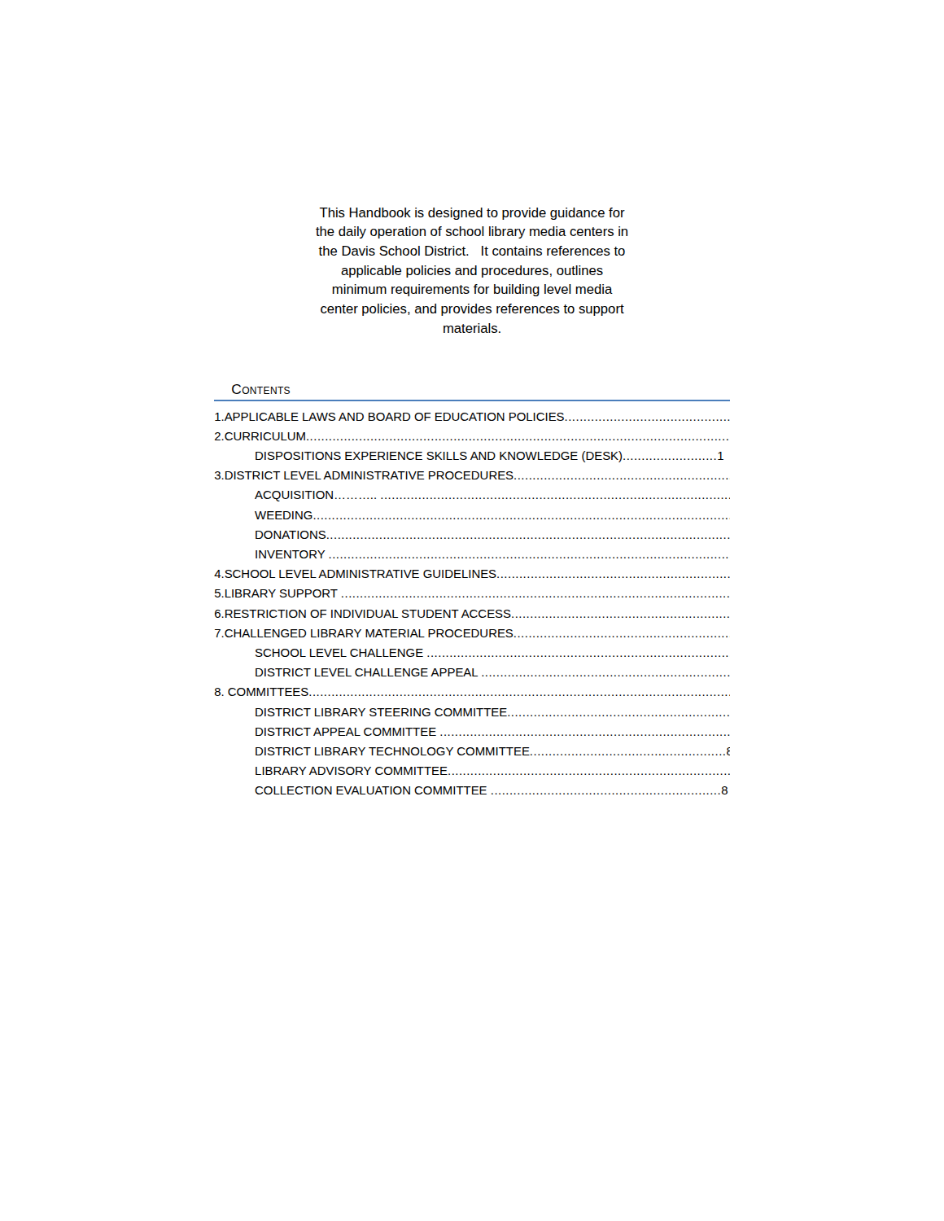This Handbook is designed to provide guidance for the daily operation of school library media centers in the Davis School District. It contains references to applicable policies and procedures, outlines minimum requirements for building level media center policies, and provides references to support materials.
Contents
1.APPLICABLE LAWS AND BOARD OF EDUCATION POLICIES..................................................... 1
2.CURRICULUM......................................................................................................................................... 1
DISPOSITIONS EXPERIENCE SKILLS AND KNOWLEDGE (DESK)......................... 1
3.DISTRICT LEVEL ADMINISTRATIVE PROCEDURES..................................................................... 2
ACQUISITION……….. ....................................................................................................... 2
WEEDING..................................................................................................................... 2
DONATIONS................................................................................................................ 3
INVENTORY ............................................................................................................... 3
4.SCHOOL LEVEL ADMINISTRATIVE GUIDELINES......................................................................... 4
5.LIBRARY SUPPORT ......................................................................................................................... 5
6.RESTRICTION OF INDIVIDUAL STUDENT ACCESS..................................................................... 5
7.CHALLENGED LIBRARY MATERIAL PROCEDURES.................................................................... 6
SCHOOL LEVEL CHALLENGE ................................................................................... 6
DISTRICT LEVEL CHALLENGE APPEAL .................................................................... 7
8. COMMITTEES....................................................................................................................................... 7
DISTRICT LIBRARY STEERING COMMITTEE........................................................... 7
DISTRICT APPEAL COMMITTEE ............................................................................. 7
DISTRICT LIBRARY TECHNOLOGY COMMITTEE.................................................... 8
LIBRARY ADVISORY COMMITTEE........................................................................... 8
COLLECTION EVALUATION COMMITTEE ............................................................. 8